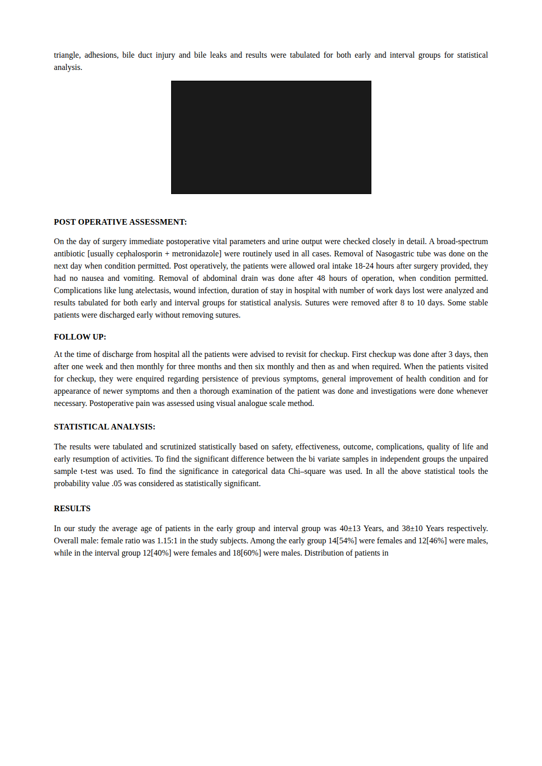triangle, adhesions, bile duct injury and bile leaks and results were tabulated for both early and interval groups for statistical analysis.
Post Operative Assessment:
On the day of surgery immediate postoperative vital parameters and urine output were checked closely in detail. A broad-spectrum antibiotic [usually cephalosporin + metronidazole] were routinely used in all cases. Removal of Nasogastric tube was done on the next day when condition permitted. Post operatively, the patients were allowed oral intake 18-24 hours after surgery provided, they had no nausea and vomiting. Removal of abdominal drain was done after 48 hours of operation, when condition permitted. Complications like lung atelectasis, wound infection, duration of stay in hospital with number of work days lost were analyzed and results tabulated for both early and interval groups for statistical analysis. Sutures were removed after 8 to 10 days. Some stable patients were discharged early without removing sutures.
Follow Up:
At the time of discharge from hospital all the patients were advised to revisit for checkup. First checkup was done after 3 days, then after one week and then monthly for three months and then six monthly and then as and when required. When the patients visited for checkup, they were enquired regarding persistence of previous symptoms, general improvement of health condition and for appearance of newer symptoms and then a thorough examination of the patient was done and investigations were done whenever necessary. Postoperative pain was assessed using visual analogue scale method.
Statistical Analysis:
The results were tabulated and scrutinized statistically based on safety, effectiveness, outcome, complications, quality of life and early resumption of activities. To find the significant difference between the bi variate samples in independent groups the unpaired sample t-test was used. To find the significance in categorical data Chi–square was used. In all the above statistical tools the probability value .05 was considered as statistically significant.
RESULTS
In our study the average age of patients in the early group and interval group was 40±13 Years, and 38±10 Years respectively. Overall male: female ratio was 1.15:1 in the study subjects. Among the early group 14[54%] were females and 12[46%] were males, while in the interval group 12[40%] were females and 18[60%] were males. Distribution of patients in